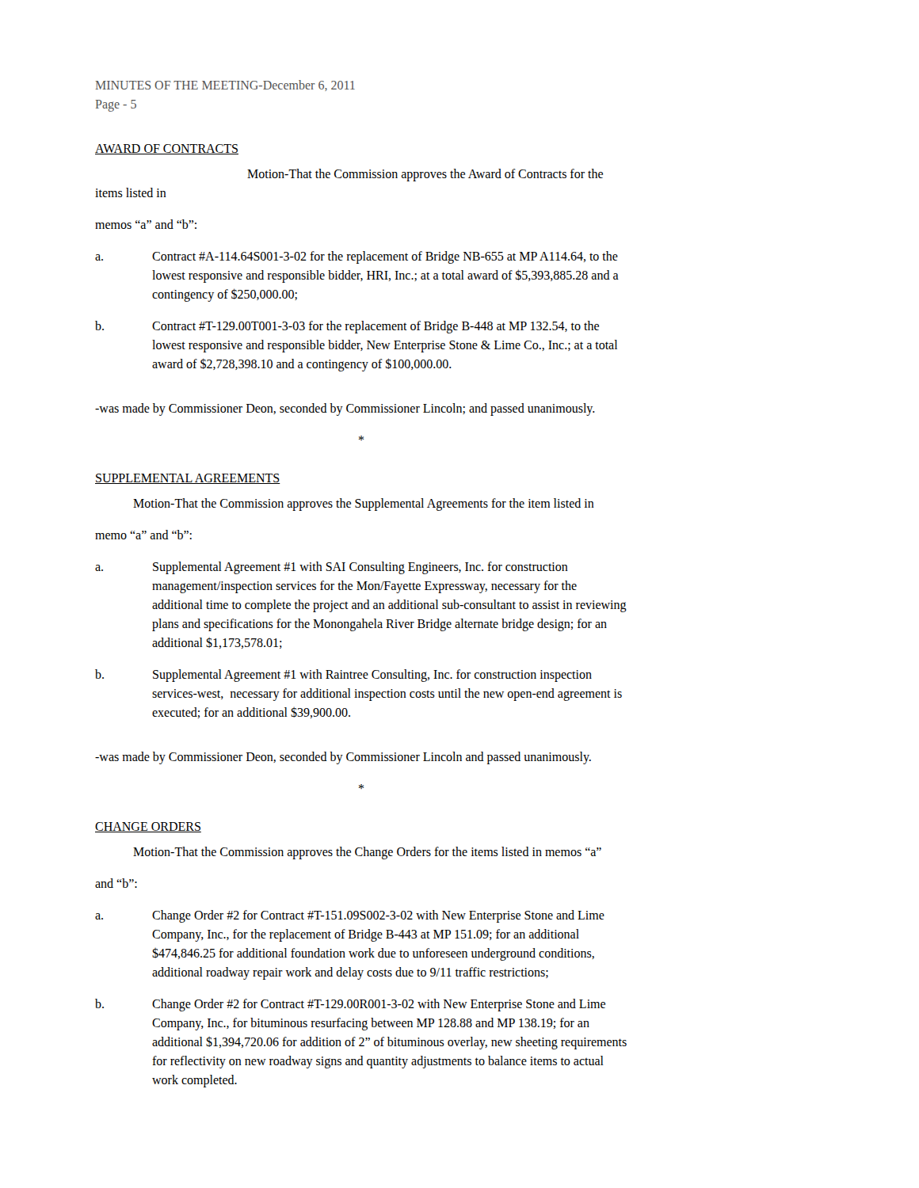MINUTES OF THE MEETING-December 6, 2011
Page - 5
AWARD OF CONTRACTS
Motion-That the Commission approves the Award of Contracts for the items listed in
memos “a” and “b”:
| a. | Contract #A-114.64S001-3-02 for the replacement of Bridge NB-655 at MP A114.64, to the lowest responsive and responsible bidder, HRI, Inc.; at a total award of $5,393,885.28 and a contingency of $250,000.00; |
| b. | Contract #T-129.00T001-3-03 for the replacement of Bridge B-448 at MP 132.54, to the lowest responsive and responsible bidder, New Enterprise Stone & Lime Co., Inc.; at a total award of $2,728,398.10 and a contingency of $100,000.00. |
-was made by Commissioner Deon, seconded by Commissioner Lincoln; and passed unanimously.
*
SUPPLEMENTAL AGREEMENTS
Motion-That the Commission approves the Supplemental Agreements for the item listed in
memo “a” and “b”:
| a. | Supplemental Agreement #1 with SAI Consulting Engineers, Inc. for construction management/inspection services for the Mon/Fayette Expressway, necessary for the additional time to complete the project and an additional sub-consultant to assist in reviewing plans and specifications for the Monongahela River Bridge alternate bridge design; for an additional $1,173,578.01; |
| b. | Supplemental Agreement #1 with Raintree Consulting, Inc. for construction inspection services-west, necessary for additional inspection costs until the new open-end agreement is executed; for an additional $39,900.00. |
-was made by Commissioner Deon, seconded by Commissioner Lincoln and passed unanimously.
*
CHANGE ORDERS
Motion-That the Commission approves the Change Orders for the items listed in memos “a”
and “b”:
| a. | Change Order #2 for Contract #T-151.09S002-3-02 with New Enterprise Stone and Lime Company, Inc., for the replacement of Bridge B-443 at MP 151.09; for an additional $474,846.25 for additional foundation work due to unforeseen underground conditions, additional roadway repair work and delay costs due to 9/11 traffic restrictions; |
| b. | Change Order #2 for Contract #T-129.00R001-3-02 with New Enterprise Stone and Lime Company, Inc., for bituminous resurfacing between MP 128.88 and MP 138.19; for an additional $1,394,720.06 for addition of 2” of bituminous overlay, new sheeting requirements for reflectivity on new roadway signs and quantity adjustments to balance items to actual work completed. |